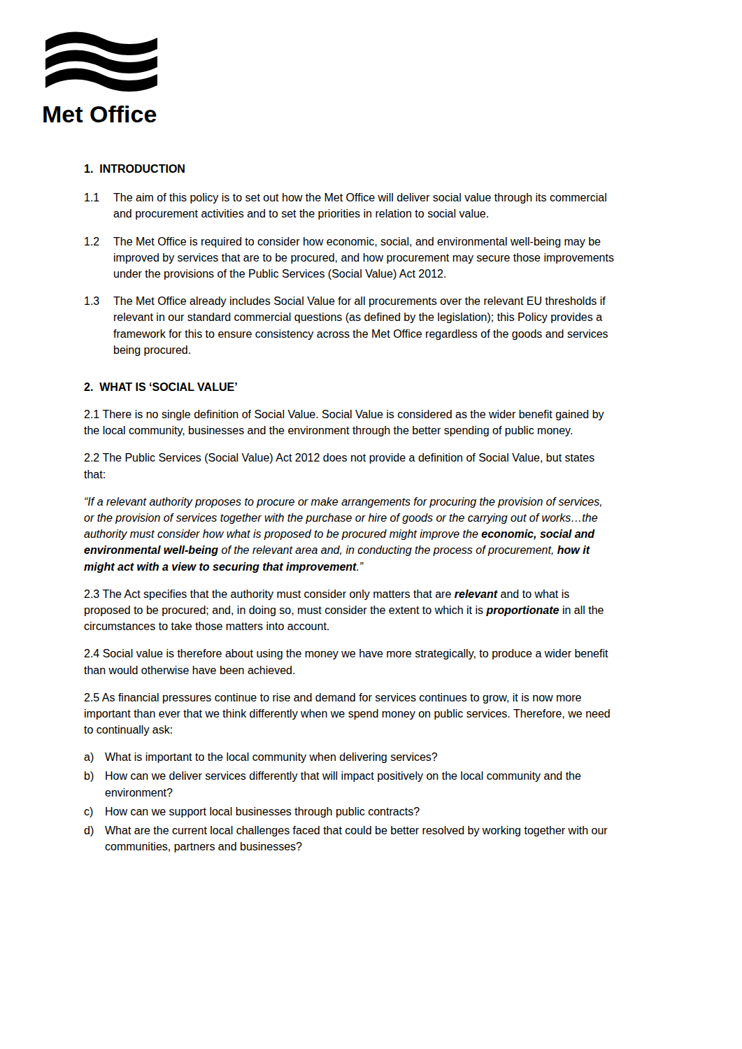Met Office
1. INTRODUCTION
1.1
The aim of this policy is to set out how the Met Office will deliver social value through its commercial and procurement activities and to set the priorities in relation to social value.
1.2
The Met Office is required to consider how economic, social, and environmental well-being may be improved by services that are to be procured, and how procurement may secure those improvements under the provisions of the Public Services (Social Value) Act 2012.
1.3
The Met Office already includes Social Value for all procurements over the relevant EU thresholds if relevant in our standard commercial questions (as defined by the legislation); this Policy provides a framework for this to ensure consistency across the Met Office regardless of the goods and services being procured.
2. WHAT IS ‘SOCIAL VALUE’
2.1 There is no single definition of Social Value. Social Value is considered as the wider benefit gained by the local community, businesses and the environment through the better spending of public money.
2.2 The Public Services (Social Value) Act 2012 does not provide a definition of Social Value, but states that:
“If a relevant authority proposes to procure or make arrangements for procuring the provision of services, or the provision of services together with the purchase or hire of goods or the carrying out of works…the authority must consider how what is proposed to be procured might improve the economic, social and environmental well-being of the relevant area and, in conducting the process of procurement, how it might act with a view to securing that improvement.”
2.3 The Act specifies that the authority must consider only matters that are relevant and to what is proposed to be procured; and, in doing so, must consider the extent to which it is proportionate in all the circumstances to take those matters into account.
2.4 Social value is therefore about using the money we have more strategically, to produce a wider benefit than would otherwise have been achieved.
2.5 As financial pressures continue to rise and demand for services continues to grow, it is now more important than ever that we think differently when we spend money on public services. Therefore, we need to continually ask:
a) What is important to the local community when delivering services?
b) How can we deliver services differently that will impact positively on the local community and the environment?
c) How can we support local businesses through public contracts?
d) What are the current local challenges faced that could be better resolved by working together with our communities, partners and businesses?